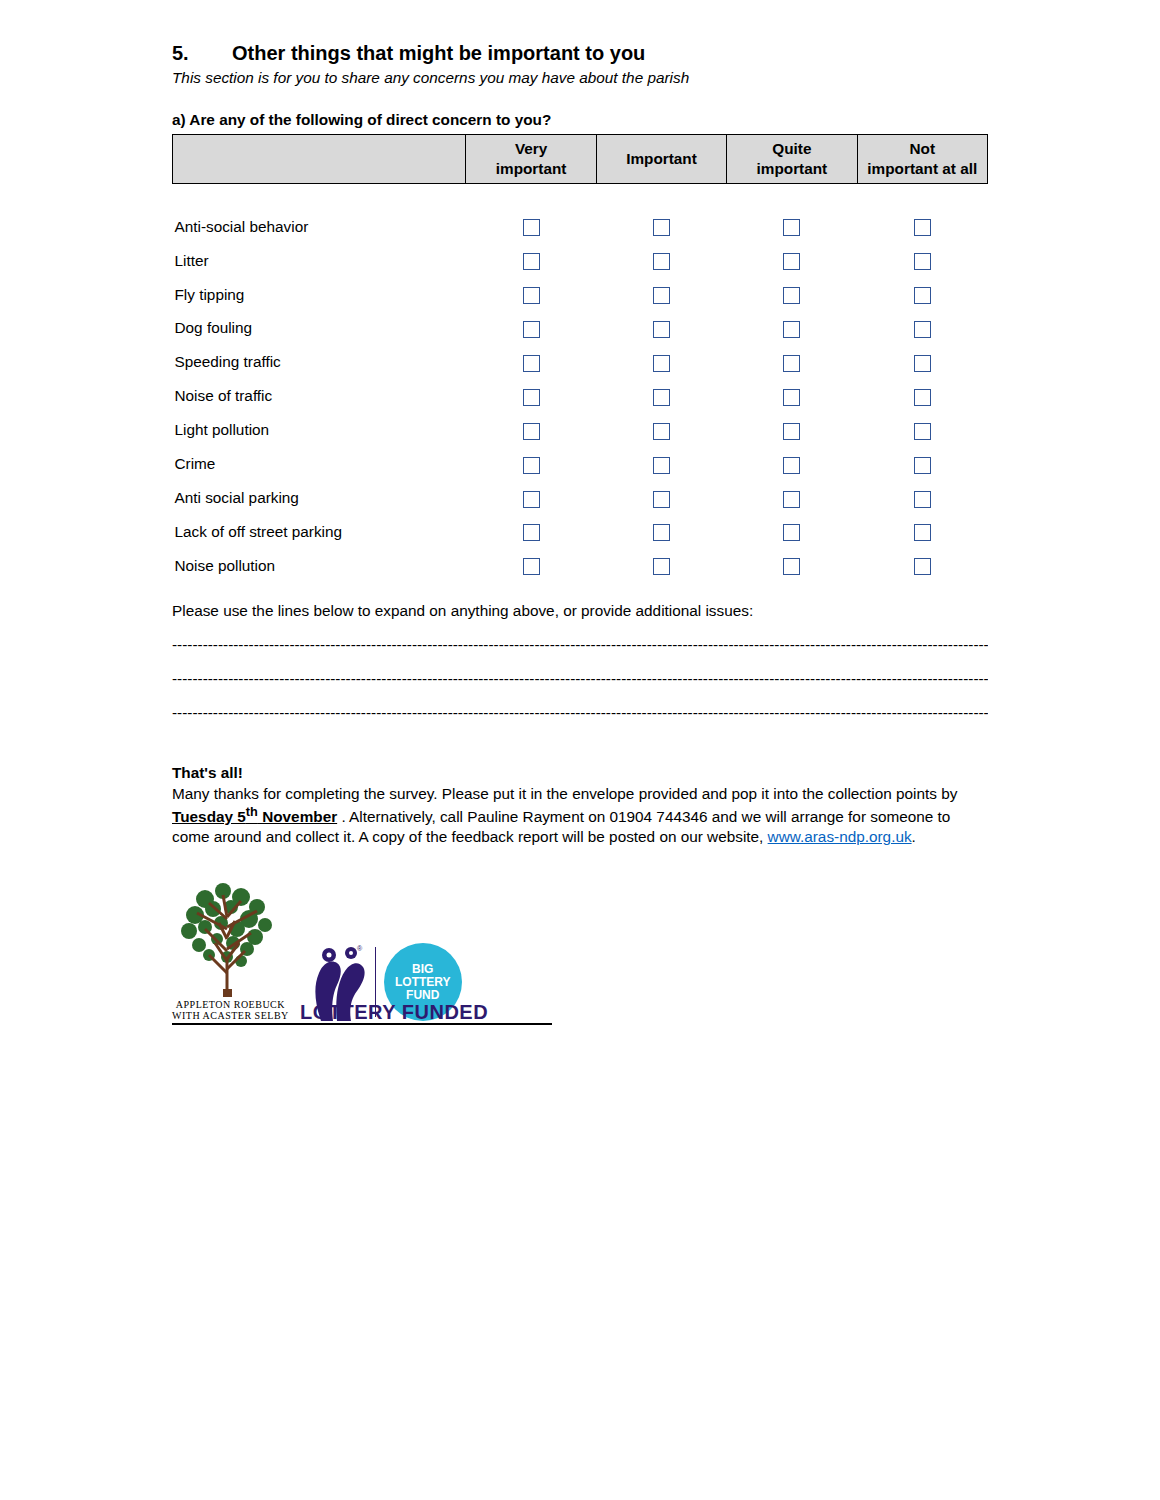5. Other things that might be important to you
This section is for you to share any concerns you may have about the parish
a) Are any of the following of direct concern to you?
| | Very important | Important | Quite important | Not important at all |
| --- | --- | --- | --- | --- |
| Anti-social behavior | | | | |
| Litter | | | | |
| Fly tipping | | | | |
| Dog fouling | | | | |
| Speeding traffic | | | | |
| Noise of traffic | | | | |
| Light pollution | | | | |
| Crime | | | | |
| Anti social parking | | | | |
| Lack of off street parking | | | | |
| Noise pollution | | | | |
Please use the lines below to expand on anything above, or provide additional issues:
-------------------------------------------------------------------------------------------------------------------------------------------------------------------
-------------------------------------------------------------------------------------------------------------------------------------------------------------------
-------------------------------------------------------------------------------------------------------------------------------------------------------------------
That's all!
Many thanks for completing the survey. Please put it in the envelope provided and pop it into the collection points by Tuesday 5th November . Alternatively, call Pauline Rayment on 01904 744346 and we will arrange for someone to come around and collect it. A copy of the feedback report will be posted on our website, www.aras-ndp.org.uk.
APPLETON ROEBUCK
WITH ACASTER SELBY
®
BIG
LOTTERY
FUND
LOTTERY FUNDED